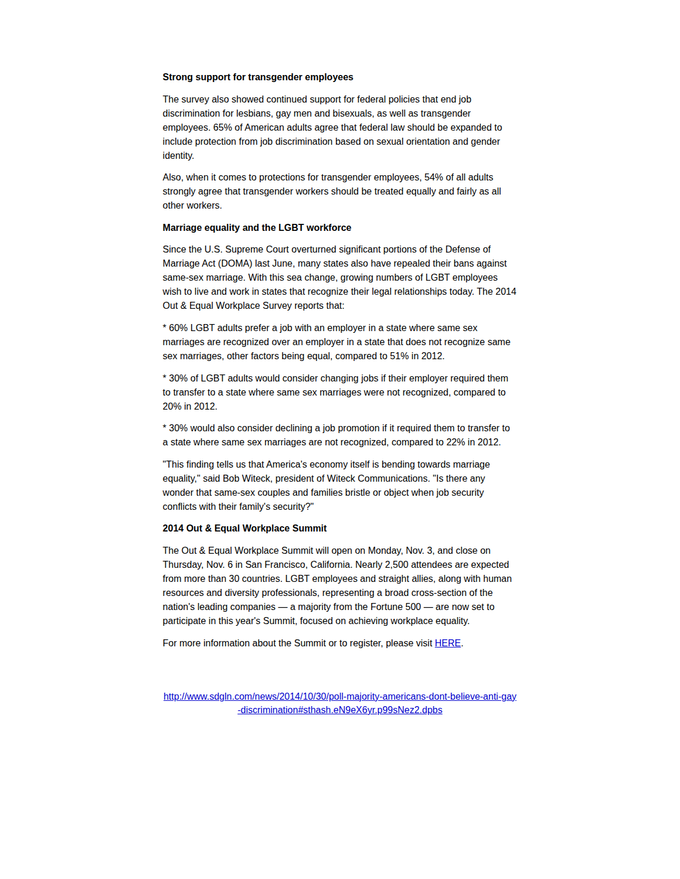Strong support for transgender employees
The survey also showed continued support for federal policies that end job discrimination for lesbians, gay men and bisexuals, as well as transgender employees. 65% of American adults agree that federal law should be expanded to include protection from job discrimination based on sexual orientation and gender identity.
Also, when it comes to protections for transgender employees, 54% of all adults strongly agree that transgender workers should be treated equally and fairly as all other workers.
Marriage equality and the LGBT workforce
Since the U.S. Supreme Court overturned significant portions of the Defense of Marriage Act (DOMA) last June, many states also have repealed their bans against same-sex marriage. With this sea change, growing numbers of LGBT employees wish to live and work in states that recognize their legal relationships today. The 2014 Out & Equal Workplace Survey reports that:
* 60% LGBT adults prefer a job with an employer in a state where same sex marriages are recognized over an employer in a state that does not recognize same sex marriages, other factors being equal, compared to 51% in 2012.
* 30% of LGBT adults would consider changing jobs if their employer required them to transfer to a state where same sex marriages were not recognized, compared to 20% in 2012.
* 30% would also consider declining a job promotion if it required them to transfer to a state where same sex marriages are not recognized, compared to 22% in 2012.
"This finding tells us that America's economy itself is bending towards marriage equality," said Bob Witeck, president of Witeck Communications. "Is there any wonder that same-sex couples and families bristle or object when job security conflicts with their family's security?"
2014 Out & Equal Workplace Summit
The Out & Equal Workplace Summit will open on Monday, Nov. 3, and close on Thursday, Nov. 6 in San Francisco, California. Nearly 2,500 attendees are expected from more than 30 countries. LGBT employees and straight allies, along with human resources and diversity professionals, representing a broad cross-section of the nation's leading companies — a majority from the Fortune 500 — are now set to participate in this year's Summit, focused on achieving workplace equality.
For more information about the Summit or to register, please visit HERE.
http://www.sdgln.com/news/2014/10/30/poll-majority-americans-dont-believe-anti-gay-discrimination#sthash.eN9eX6yr.p99sNez2.dpbs